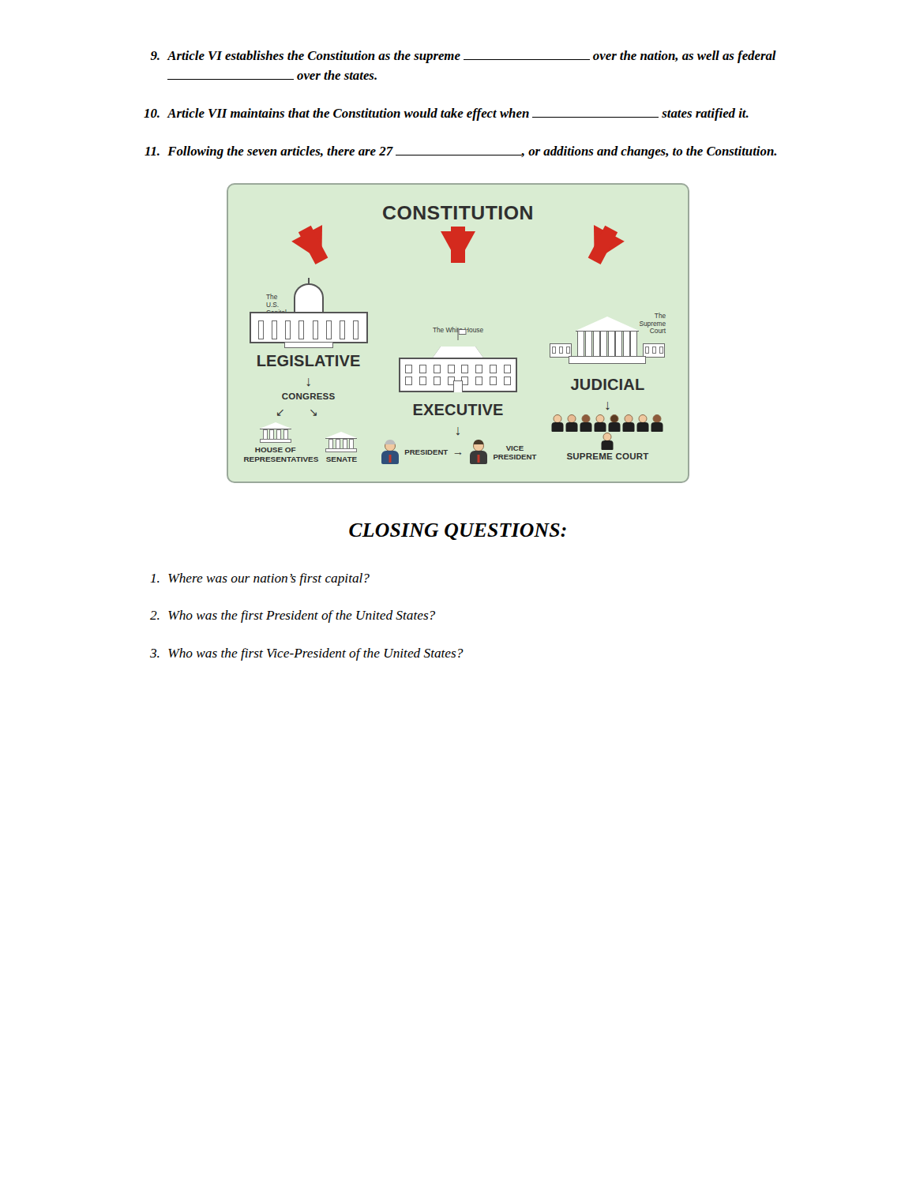Article VI establishes the Constitution as the supreme over the nation, as well as federal over the states.
Article VII maintains that the Constitution would take effect when states ratified it.
Following the seven articles, there are 27 , or additions and changes, to the Constitution.
CONSTITUTION
The
U.S.
Capitol
LEGISLATIVE
↓
CONGRESS
↙↘
HOUSE OF
REPRESENTATIVES
SENATE
The White House
EXECUTIVE
↓
PRESIDENT
→
VICE
PRESIDENT
The
Supreme
Court
JUDICIAL
↓
SUPREME COURT
CLOSING QUESTIONS:
Where was our nation’s first capital?
Who was the first President of the United States?
Who was the first Vice-President of the United States?